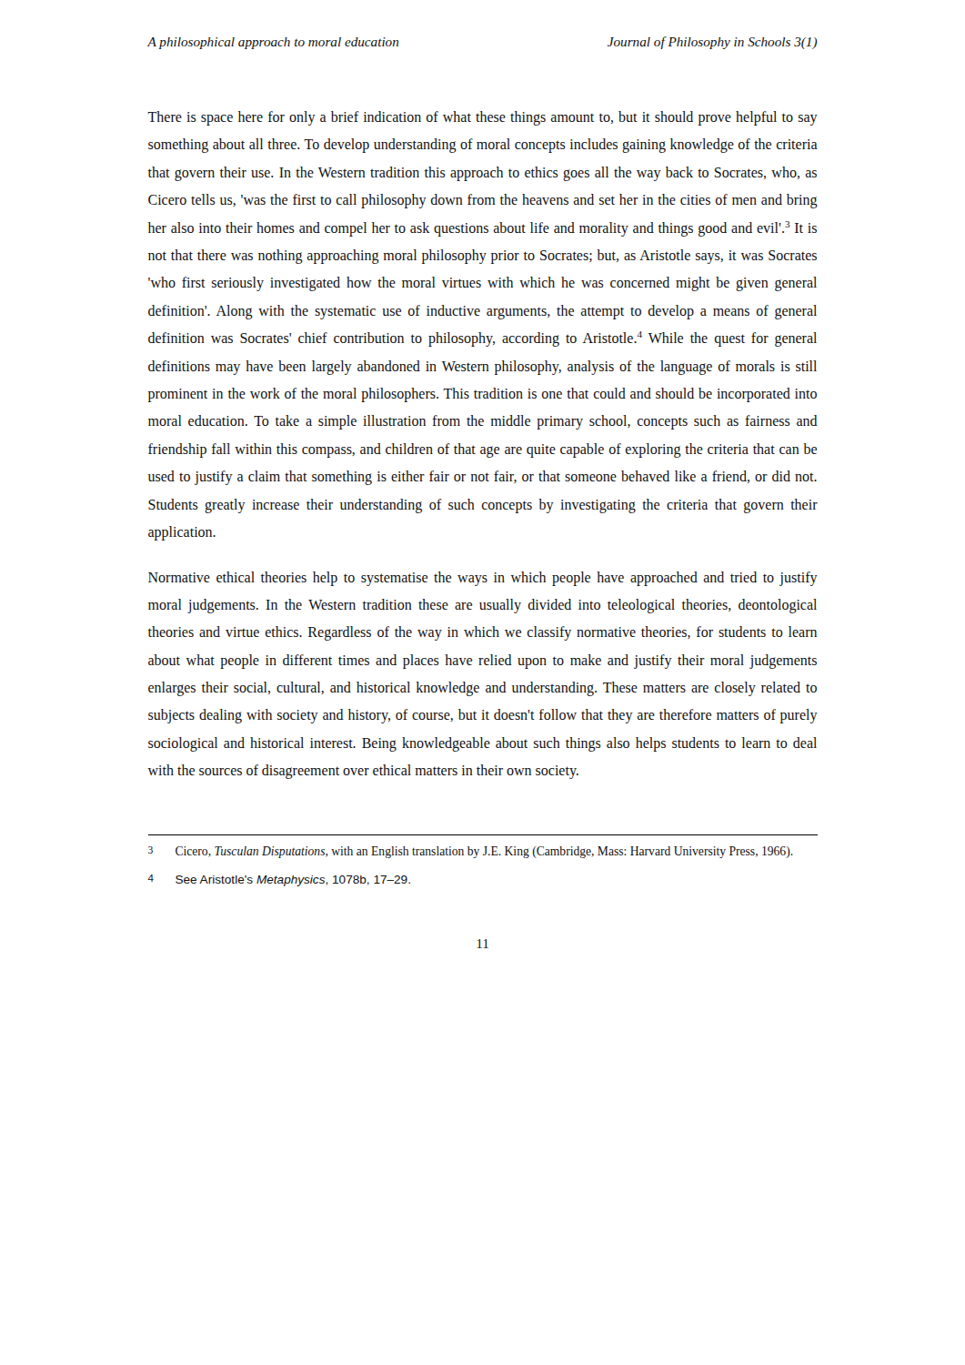A philosophical approach to moral education Journal of Philosophy in Schools 3(1)
There is space here for only a brief indication of what these things amount to, but it should prove helpful to say something about all three. To develop understanding of moral concepts includes gaining knowledge of the criteria that govern their use. In the Western tradition this approach to ethics goes all the way back to Socrates, who, as Cicero tells us, 'was the first to call philosophy down from the heavens and set her in the cities of men and bring her also into their homes and compel her to ask questions about life and morality and things good and evil'.3 It is not that there was nothing approaching moral philosophy prior to Socrates; but, as Aristotle says, it was Socrates 'who first seriously investigated how the moral virtues with which he was concerned might be given general definition'. Along with the systematic use of inductive arguments, the attempt to develop a means of general definition was Socrates' chief contribution to philosophy, according to Aristotle.4 While the quest for general definitions may have been largely abandoned in Western philosophy, analysis of the language of morals is still prominent in the work of the moral philosophers. This tradition is one that could and should be incorporated into moral education. To take a simple illustration from the middle primary school, concepts such as fairness and friendship fall within this compass, and children of that age are quite capable of exploring the criteria that can be used to justify a claim that something is either fair or not fair, or that someone behaved like a friend, or did not. Students greatly increase their understanding of such concepts by investigating the criteria that govern their application.
Normative ethical theories help to systematise the ways in which people have approached and tried to justify moral judgements. In the Western tradition these are usually divided into teleological theories, deontological theories and virtue ethics. Regardless of the way in which we classify normative theories, for students to learn about what people in different times and places have relied upon to make and justify their moral judgements enlarges their social, cultural, and historical knowledge and understanding. These matters are closely related to subjects dealing with society and history, of course, but it doesn't follow that they are therefore matters of purely sociological and historical interest. Being knowledgeable about such things also helps students to learn to deal with the sources of disagreement over ethical matters in their own society.
3 Cicero, Tusculan Disputations, with an English translation by J.E. King (Cambridge, Mass: Harvard University Press, 1966).
4 See Aristotle's Metaphysics, 1078b, 17–29.
11